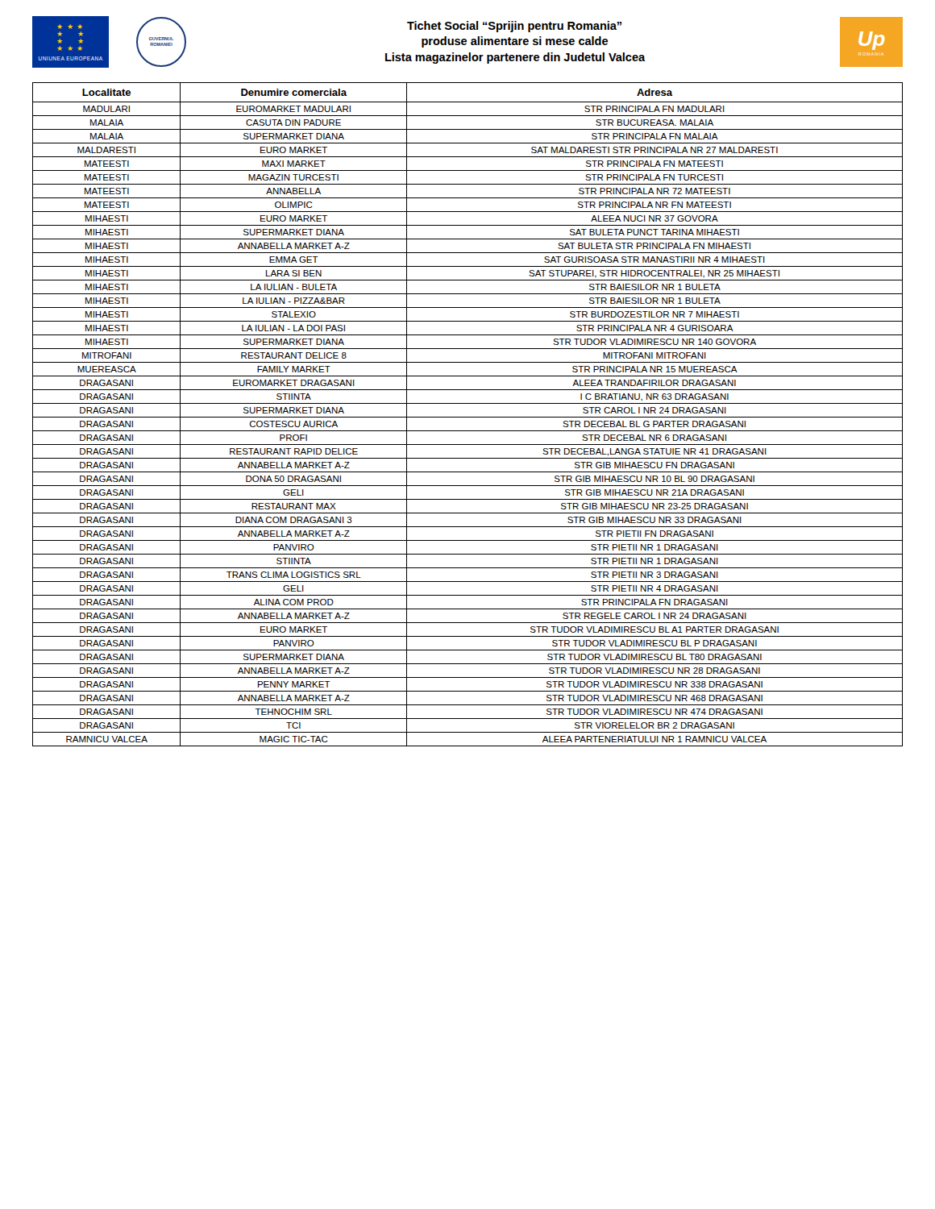★ ★ ★
★ ★
★ ★
★ ★ ★
UNIUNEA EUROPEANA
GUVERNUL
ROMANIEI
Tichet Social “Sprijin pentru Romania”
produse alimentare si mese calde
Lista magazinelor partenere din Judetul Valcea
Up
ROMANIA
| Localitate | Denumire comerciala | Adresa |
| --- | --- | --- |
| MADULARI | EUROMARKET MADULARI | STR PRINCIPALA FN MADULARI |
| MALAIA | CASUTA DIN PADURE | STR BUCUREASA. MALAIA |
| MALAIA | SUPERMARKET DIANA | STR PRINCIPALA FN MALAIA |
| MALDARESTI | EURO MARKET | SAT MALDARESTI STR PRINCIPALA NR 27 MALDARESTI |
| MATEESTI | MAXI MARKET | STR PRINCIPALA FN MATEESTI |
| MATEESTI | MAGAZIN TURCESTI | STR PRINCIPALA FN TURCESTI |
| MATEESTI | ANNABELLA | STR PRINCIPALA NR 72 MATEESTI |
| MATEESTI | OLIMPIC | STR PRINCIPALA NR FN MATEESTI |
| MIHAESTI | EURO MARKET | ALEEA NUCI NR 37 GOVORA |
| MIHAESTI | SUPERMARKET DIANA | SAT BULETA PUNCT TARINA MIHAESTI |
| MIHAESTI | ANNABELLA MARKET A-Z | SAT BULETA STR PRINCIPALA FN MIHAESTI |
| MIHAESTI | EMMA GET | SAT GURISOASA STR MANASTIRII NR 4 MIHAESTI |
| MIHAESTI | LARA SI BEN | SAT STUPAREI, STR HIDROCENTRALEI, NR 25 MIHAESTI |
| MIHAESTI | LA IULIAN - BULETA | STR BAIESILOR NR 1 BULETA |
| MIHAESTI | LA IULIAN - PIZZA&BAR | STR BAIESILOR NR 1 BULETA |
| MIHAESTI | STALEXIO | STR BURDOZESTILOR NR 7 MIHAESTI |
| MIHAESTI | LA IULIAN - LA DOI PASI | STR PRINCIPALA NR 4 GURISOARA |
| MIHAESTI | SUPERMARKET DIANA | STR TUDOR VLADIMIRESCU NR 140 GOVORA |
| MITROFANI | RESTAURANT DELICE 8 | MITROFANI MITROFANI |
| MUEREASCA | FAMILY MARKET | STR PRINCIPALA NR 15 MUEREASCA |
| DRAGASANI | EUROMARKET DRAGASANI | ALEEA TRANDAFIRILOR DRAGASANI |
| DRAGASANI | STIINTA | I C BRATIANU, NR 63 DRAGASANI |
| DRAGASANI | SUPERMARKET DIANA | STR CAROL I NR 24 DRAGASANI |
| DRAGASANI | COSTESCU AURICA | STR DECEBAL BL G PARTER DRAGASANI |
| DRAGASANI | PROFI | STR DECEBAL NR 6 DRAGASANI |
| DRAGASANI | RESTAURANT RAPID DELICE | STR DECEBAL,LANGA STATUIE NR 41 DRAGASANI |
| DRAGASANI | ANNABELLA MARKET A-Z | STR GIB MIHAESCU FN DRAGASANI |
| DRAGASANI | DONA 50 DRAGASANI | STR GIB MIHAESCU NR 10 BL 90 DRAGASANI |
| DRAGASANI | GELI | STR GIB MIHAESCU NR 21A DRAGASANI |
| DRAGASANI | RESTAURANT MAX | STR GIB MIHAESCU NR 23-25 DRAGASANI |
| DRAGASANI | DIANA COM DRAGASANI 3 | STR GIB MIHAESCU NR 33 DRAGASANI |
| DRAGASANI | ANNABELLA MARKET A-Z | STR PIETII FN DRAGASANI |
| DRAGASANI | PANVIRO | STR PIETII NR 1 DRAGASANI |
| DRAGASANI | STIINTA | STR PIETII NR 1 DRAGASANI |
| DRAGASANI | TRANS CLIMA LOGISTICS SRL | STR PIETII NR 3 DRAGASANI |
| DRAGASANI | GELI | STR PIETII NR 4 DRAGASANI |
| DRAGASANI | ALINA COM PROD | STR PRINCIPALA FN DRAGASANI |
| DRAGASANI | ANNABELLA MARKET A-Z | STR REGELE CAROL I NR 24 DRAGASANI |
| DRAGASANI | EURO MARKET | STR TUDOR VLADIMIRESCU BL A1 PARTER DRAGASANI |
| DRAGASANI | PANVIRO | STR TUDOR VLADIMIRESCU BL P DRAGASANI |
| DRAGASANI | SUPERMARKET DIANA | STR TUDOR VLADIMIRESCU BL T80 DRAGASANI |
| DRAGASANI | ANNABELLA MARKET A-Z | STR TUDOR VLADIMIRESCU NR 28 DRAGASANI |
| DRAGASANI | PENNY MARKET | STR TUDOR VLADIMIRESCU NR 338 DRAGASANI |
| DRAGASANI | ANNABELLA MARKET A-Z | STR TUDOR VLADIMIRESCU NR 468 DRAGASANI |
| DRAGASANI | TEHNOCHIM SRL | STR TUDOR VLADIMIRESCU NR 474 DRAGASANI |
| DRAGASANI | TCI | STR VIORELELOR BR 2 DRAGASANI |
| RAMNICU VALCEA | MAGIC TIC-TAC | ALEEA PARTENERIATULUI NR 1 RAMNICU VALCEA |